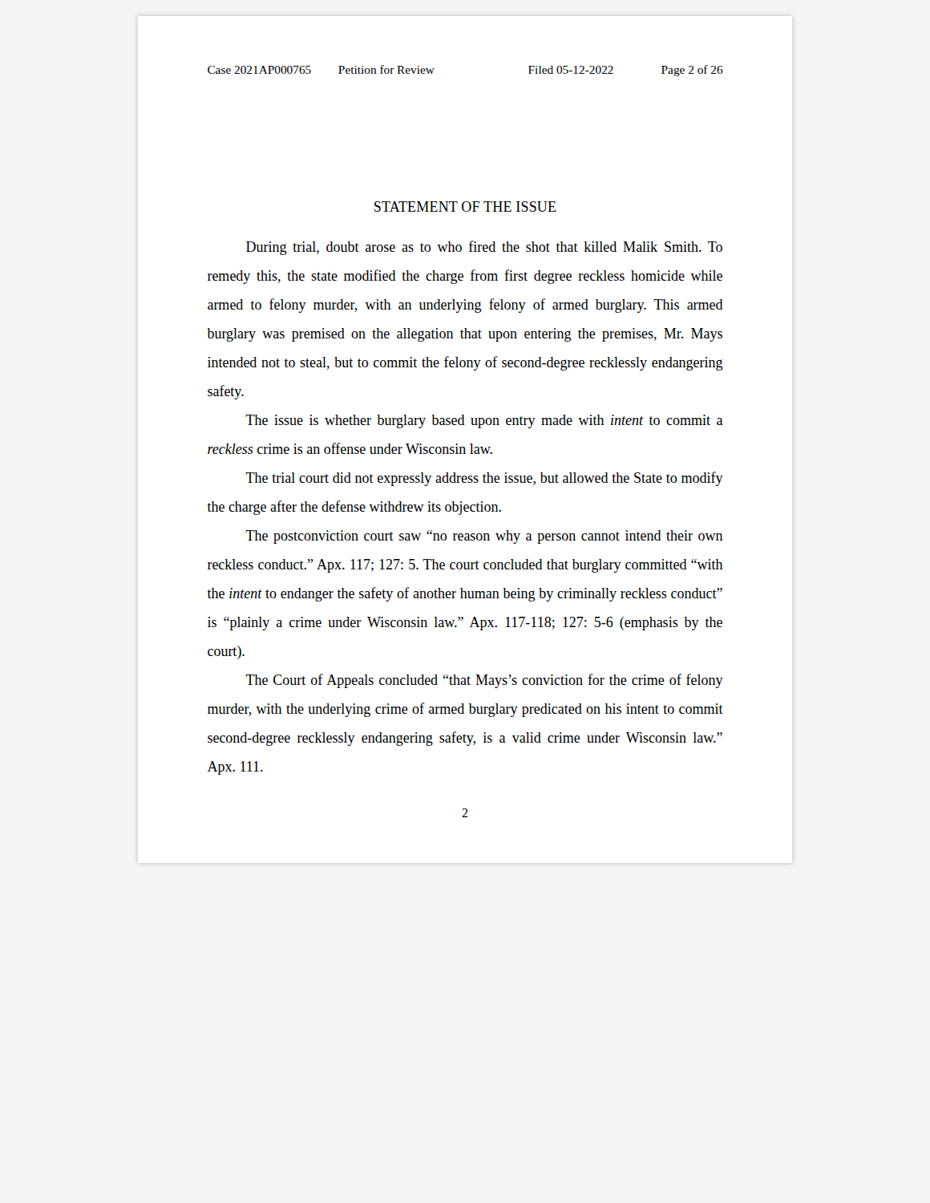Case 2021AP000765 Petition for Review Filed 05-12-2022 Page 2 of 26
STATEMENT OF THE ISSUE
During trial, doubt arose as to who fired the shot that killed Malik Smith. To remedy this, the state modified the charge from first degree reckless homicide while armed to felony murder, with an underlying felony of armed burglary. This armed burglary was premised on the allegation that upon entering the premises, Mr. Mays intended not to steal, but to commit the felony of second-degree recklessly endangering safety.
The issue is whether burglary based upon entry made with intent to commit a reckless crime is an offense under Wisconsin law.
The trial court did not expressly address the issue, but allowed the State to modify the charge after the defense withdrew its objection.
The postconviction court saw “no reason why a person cannot intend their own reckless conduct.” Apx. 117; 127: 5. The court concluded that burglary committed “with the intent to endanger the safety of another human being by criminally reckless conduct” is “plainly a crime under Wisconsin law.” Apx. 117-118; 127: 5-6 (emphasis by the court).
The Court of Appeals concluded “that Mays’s conviction for the crime of felony murder, with the underlying crime of armed burglary predicated on his intent to commit second-degree recklessly endangering safety, is a valid crime under Wisconsin law.” Apx. 111.
2